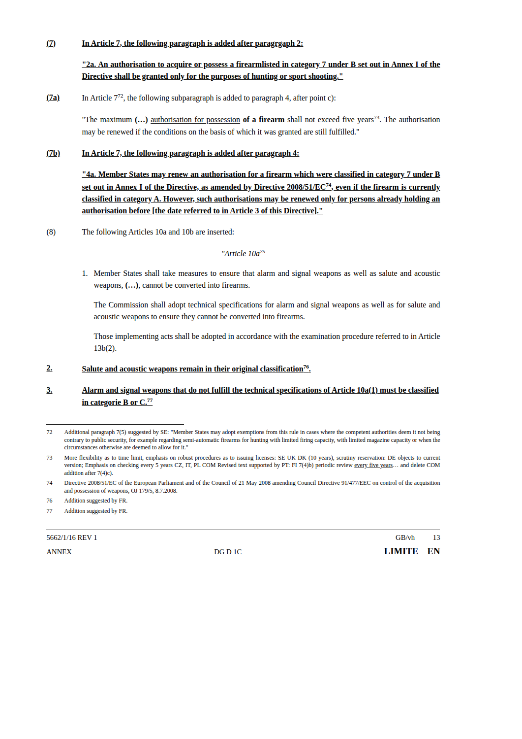(7)
In Article 7, the following paragraph is added after paragrgaph 2:
"2a. An authorisation to acquire or possess a firearmlisted in category 7 under B set out in Annex I of the Directive shall be granted only for the purposes of hunting or sport shooting."
(7a)
In Article 772, the following subparagraph is added to paragraph 4, after point c):
"The maximum (…) authorisation for possession of a firearm shall not exceed five years73. The authorisation may be renewed if the conditions on the basis of which it was granted are still fulfilled."
(7b)
In Article 7, the following paragraph is added after paragraph 4:
"4a. Member States may renew an authorisation for a firearm which were classified in category 7 under B set out in Annex I of the Directive, as amended by Directive 2008/51/EC74, even if the firearm is currently classified in category A. However, such authorisations may be renewed only for persons already holding an authorisation before [the date referred to in Article 3 of this Directive]."
(8)
The following Articles 10a and 10b are inserted:
"Article 10a75
1.
Member States shall take measures to ensure that alarm and signal weapons as well as salute and acoustic weapons, (…), cannot be converted into firearms.
The Commission shall adopt technical specifications for alarm and signal weapons as well as for salute and acoustic weapons to ensure they cannot be converted into firearms.
Those implementing acts shall be adopted in accordance with the examination procedure referred to in Article 13b(2).
2.
Salute and acoustic weapons remain in their original classification76.
3.
Alarm and signal weapons that do not fulfill the technical specifications of Article 10a(1) must be classified in categorie B or C.77
72
Additional paragraph 7(5) suggested by SE: "Member States may adopt exemptions from this rule in cases where the competent authorities deem it not being contrary to public security, for example regarding semi-automatic firearms for hunting with limited firing capacity, with limited magazine capacity or when the circumstances otherwise are deemed to allow for it."
73
More flexibility as to time limit, emphasis on robust procedures as to issuing licenses: SE UK DK (10 years), scrutiny reservation: DE objects to current version; Emphasis on checking every 5 years CZ, IT, PL COM Revised text supported by PT: FI 7(4)b) periodic review every five years… and delete COM addition after 7(4)c).
74
Directive 2008/51/EC of the European Parliament and of the Council of 21 May 2008 amending Council Directive 91/477/EEC on control of the acquisition and possession of weapons, OJ 179/5, 8.7.2008.
76
Addition suggested by FR.
77
Addition suggested by FR.
5662/1/16 REV 1
GB/vh 13
ANNEX
DG D 1C
LIMITE EN